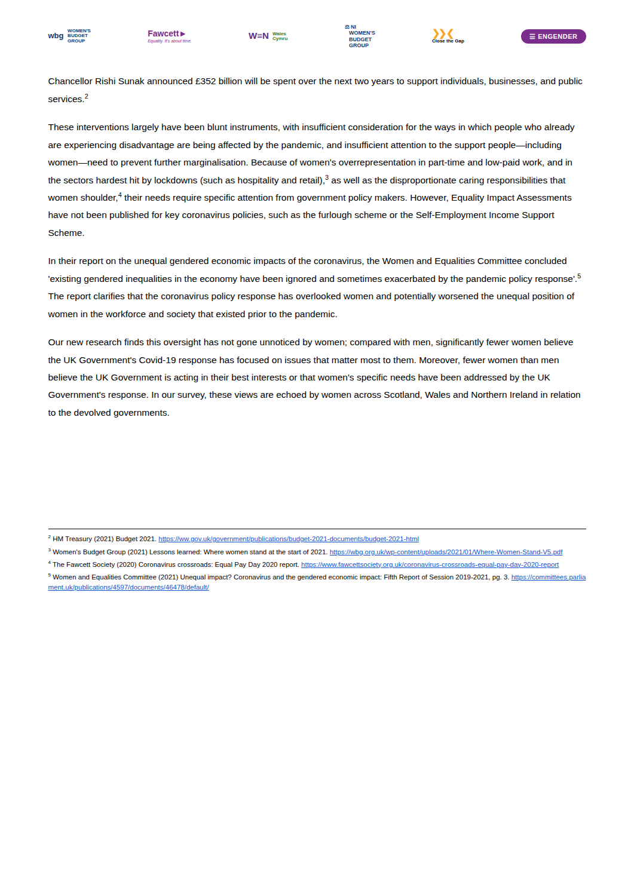wbg WOMEN'S
BUDGET
GROUP
Fawcett►Equality. It's about time.
W≡N Wales
Cymru
⚖ NI
WOMEN'S
BUDGET
GROUP
❯❯ ❮
Close the Gap
☰ ENGENDER
Chancellor Rishi Sunak announced £352 billion will be spent over the next two years to support individuals, businesses, and public services.2
These interventions largely have been blunt instruments, with insufficient consideration for the ways in which people who already are experiencing disadvantage are being affected by the pandemic, and insufficient attention to the support people—including women—need to prevent further marginalisation. Because of women's overrepresentation in part-time and low-paid work, and in the sectors hardest hit by lockdowns (such as hospitality and retail),3 as well as the disproportionate caring responsibilities that women shoulder,4 their needs require specific attention from government policy makers. However, Equality Impact Assessments have not been published for key coronavirus policies, such as the furlough scheme or the Self-Employment Income Support Scheme.
In their report on the unequal gendered economic impacts of the coronavirus, the Women and Equalities Committee concluded 'existing gendered inequalities in the economy have been ignored and sometimes exacerbated by the pandemic policy response'.5 The report clarifies that the coronavirus policy response has overlooked women and potentially worsened the unequal position of women in the workforce and society that existed prior to the pandemic.
Our new research finds this oversight has not gone unnoticed by women; compared with men, significantly fewer women believe the UK Government's Covid-19 response has focused on issues that matter most to them. Moreover, fewer women than men believe the UK Government is acting in their best interests or that women's specific needs have been addressed by the UK Government's response. In our survey, these views are echoed by women across Scotland, Wales and Northern Ireland in relation to the devolved governments.
2 HM Treasury (2021) Budget 2021. https://ww.gov.uk/government/publications/budget-2021-documents/budget-2021-html
3 Women's Budget Group (2021) Lessons learned: Where women stand at the start of 2021. https://wbg.org.uk/wp-content/uploads/2021/01/Where-Women-Stand-V5.pdf
4 The Fawcett Society (2020) Coronavirus crossroads: Equal Pay Day 2020 report. https://www.fawcettsociety.org.uk/coronavirus-crossroads-equal-pay-day-2020-report
5 Women and Equalities Committee (2021) Unequal impact? Coronavirus and the gendered economic impact: Fifth Report of Session 2019-2021, pg. 3. https://committees.parliament.uk/publications/4597/documents/46478/default/